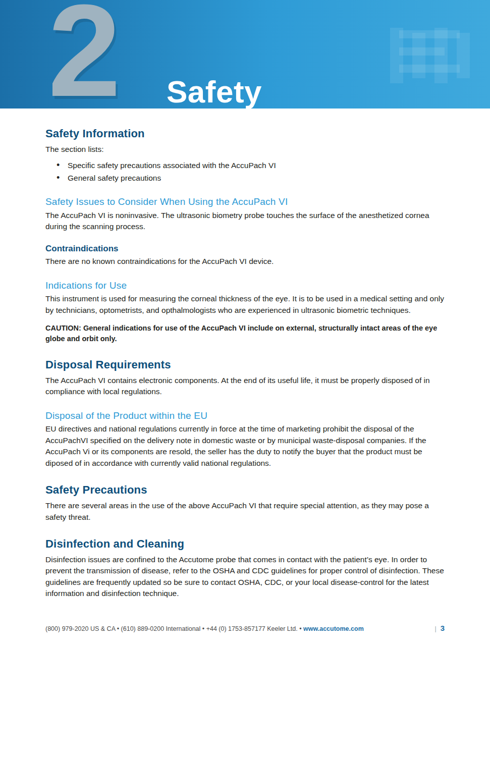2
Safety
Safety Information
The section lists:
Specific safety precautions associated with the AccuPach VI
General safety precautions
Safety Issues to Consider When Using the AccuPach VI
The AccuPach VI is noninvasive. The ultrasonic biometry probe touches the surface of the anesthetized cornea during the scanning process.
Contraindications
There are no known contraindications for the AccuPach VI device.
Indications for Use
This instrument is used for measuring the corneal thickness of the eye. It is to be used in a medical setting and only by technicians, optometrists, and opthalmologists who are experienced in ultrasonic biometric techniques.
CAUTION: General indications for use of the AccuPach VI include on external, structurally intact areas of the eye globe and orbit only.
Disposal Requirements
The AccuPach VI contains electronic components. At the end of its useful life, it must be properly disposed of in compliance with local regulations.
Disposal of the Product within the EU
EU directives and national regulations currently in force at the time of marketing prohibit the disposal of the AccuPachVI specified on the delivery note in domestic waste or by municipal waste-disposal companies. If the AccuPach Vi or its components are resold, the seller has the duty to notify the buyer that the product must be diposed of in accordance with currently valid national regulations.
Safety Precautions
There are several areas in the use of the above AccuPach VI that require special attention, as they may pose a safety threat.
Disinfection and Cleaning
Disinfection issues are confined to the Accutome probe that comes in contact with the patient’s eye. In order to prevent the transmission of disease, refer to the OSHA and CDC guidelines for proper control of disinfection. These guidelines are frequently updated so be sure to contact OSHA, CDC, or your local disease-control for the latest information and disinfection technique.
(800) 979-2020 US & CA • (610) 889-0200 International • +44 (0) 1753-857177 Keeler Ltd. • www.accutome.com | 3